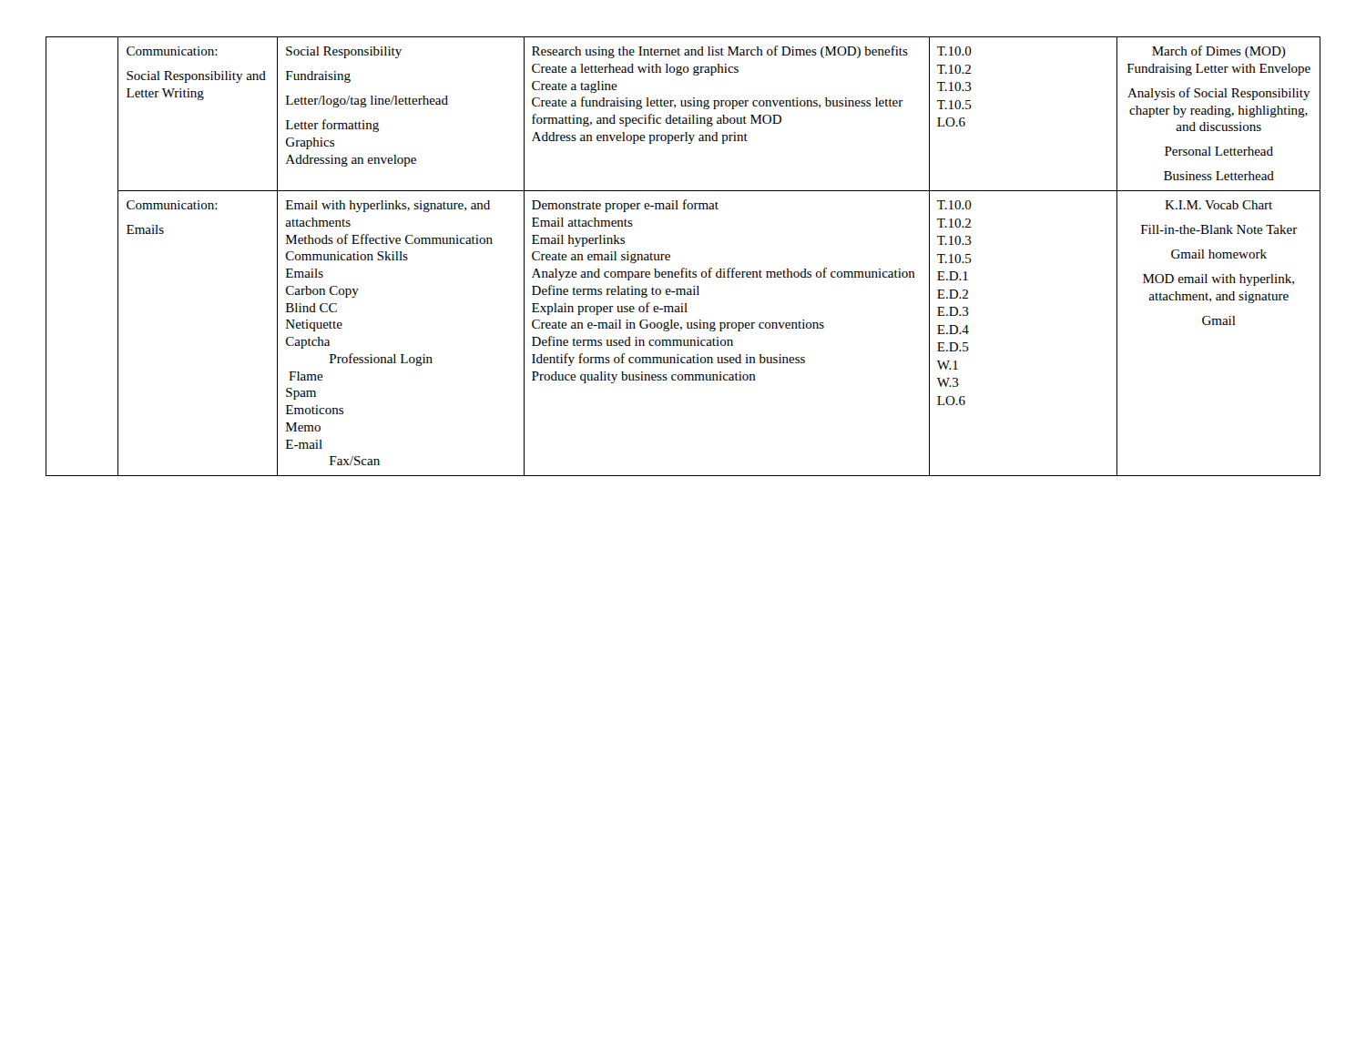| | Communication: Social Responsibility and Letter Writing | Social Responsibility Fundraising Letter/logo/tag line/letterhead Letter formatting Graphics Addressing an envelope | Research using the Internet and list March of Dimes (MOD) benefits Create a letterhead with logo graphics Create a tagline Create a fundraising letter, using proper conventions, business letter formatting, and specific detailing about MOD Address an envelope properly and print | T.10.0 T.10.2 T.10.3 T.10.5 LO.6 | March of Dimes (MOD) Fundraising Letter with Envelope Analysis of Social Responsibility chapter by reading, highlighting, and discussions Personal Letterhead Business Letterhead |
| Communication: Emails | Email with hyperlinks, signature, and attachments Methods of Effective Communication Communication Skills Emails Carbon Copy Blind CC Netiquette Captcha Professional Login Flame Spam Emoticons Memo E-mail Fax/Scan | Demonstrate proper e-mail format Email attachments Email hyperlinks Create an email signature Analyze and compare benefits of different methods of communication Define terms relating to e-mail Explain proper use of e-mail Create an e-mail in Google, using proper conventions Define terms used in communication Identify forms of communication used in business Produce quality business communication | T.10.0 T.10.2 T.10.3 T.10.5 E.D.1 E.D.2 E.D.3 E.D.4 E.D.5 W.1 W.3 LO.6 | K.I.M. Vocab Chart Fill-in-the-Blank Note Taker Gmail homework MOD email with hyperlink, attachment, and signature Gmail |